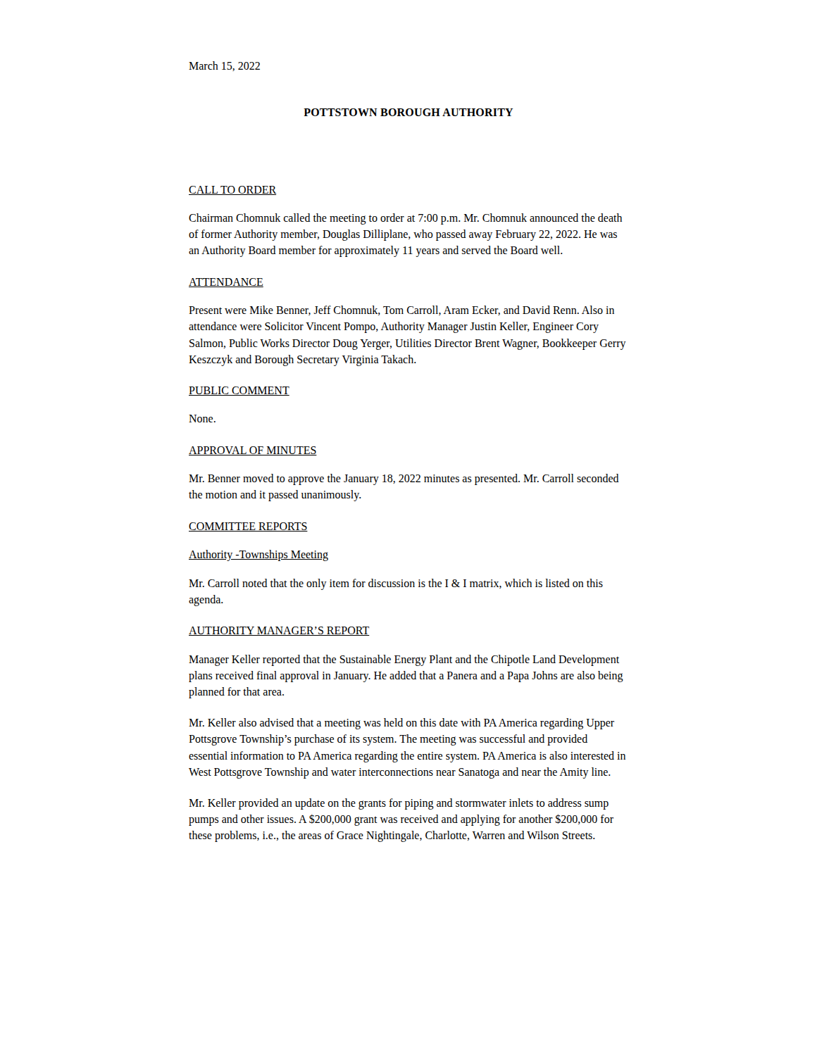March 15, 2022
POTTSTOWN BOROUGH AUTHORITY
CALL TO ORDER
Chairman Chomnuk called the meeting to order at 7:00 p.m. Mr. Chomnuk announced the death of former Authority member, Douglas Dilliplane, who passed away February 22, 2022. He was an Authority Board member for approximately 11 years and served the Board well.
ATTENDANCE
Present were Mike Benner, Jeff Chomnuk, Tom Carroll, Aram Ecker, and David Renn. Also in attendance were Solicitor Vincent Pompo, Authority Manager Justin Keller, Engineer Cory Salmon, Public Works Director Doug Yerger, Utilities Director Brent Wagner, Bookkeeper Gerry Keszczyk and Borough Secretary Virginia Takach.
PUBLIC COMMENT
None.
APPROVAL OF MINUTES
Mr. Benner moved to approve the January 18, 2022 minutes as presented. Mr. Carroll seconded the motion and it passed unanimously.
COMMITTEE REPORTS
Authority -Townships Meeting
Mr. Carroll noted that the only item for discussion is the I & I matrix, which is listed on this agenda.
AUTHORITY MANAGER’S REPORT
Manager Keller reported that the Sustainable Energy Plant and the Chipotle Land Development plans received final approval in January. He added that a Panera and a Papa Johns are also being planned for that area.
Mr. Keller also advised that a meeting was held on this date with PA America regarding Upper Pottsgrove Township’s purchase of its system. The meeting was successful and provided essential information to PA America regarding the entire system. PA America is also interested in West Pottsgrove Township and water interconnections near Sanatoga and near the Amity line.
Mr. Keller provided an update on the grants for piping and stormwater inlets to address sump pumps and other issues. A $200,000 grant was received and applying for another $200,000 for these problems, i.e., the areas of Grace Nightingale, Charlotte, Warren and Wilson Streets.